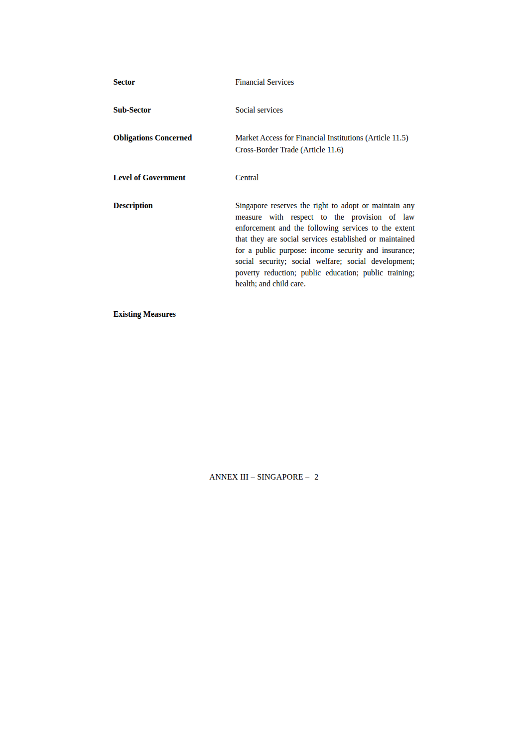Sector
Financial Services
Sub-Sector
Social services
Obligations Concerned
Market Access for Financial Institutions (Article 11.5)
Cross-Border Trade (Article 11.6)
Level of Government
Central
Description
Singapore reserves the right to adopt or maintain any measure with respect to the provision of law enforcement and the following services to the extent that they are social services established or maintained for a public purpose: income security and insurance; social security; social welfare; social development; poverty reduction; public education; public training; health; and child care.
Existing Measures
ANNEX III – SINGAPORE – 2